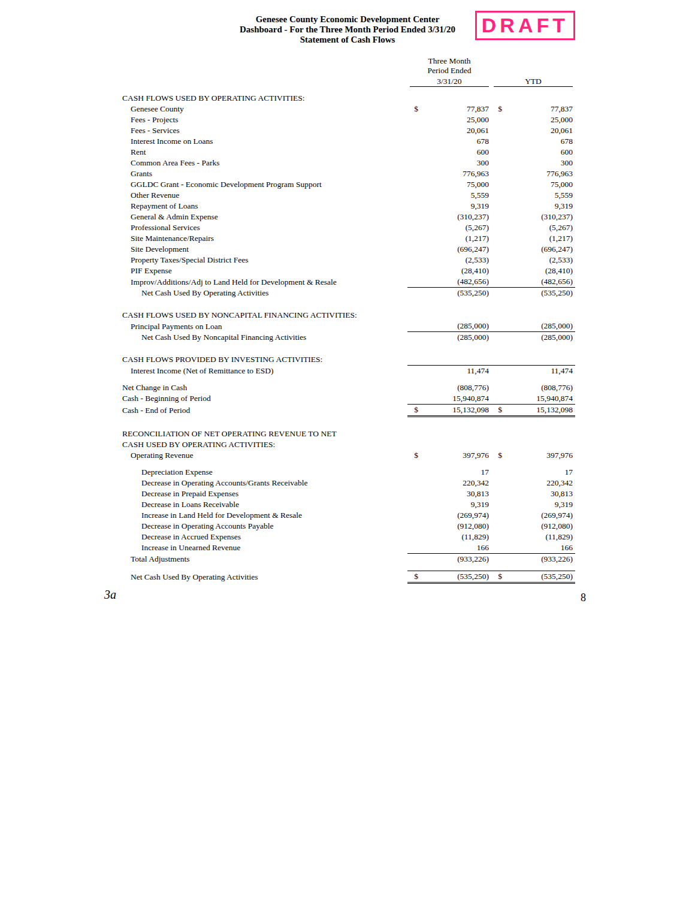DRAFT
Genesee County Economic Development Center
Dashboard - For the Three Month Period Ended 3/31/20
Statement of Cash Flows
| | Three Month Period Ended 3/31/20 | YTD |
| --- | --- | --- |
| CASH FLOWS USED BY OPERATING ACTIVITIES: | | | | |
| Genesee County | $ | 77,837 | $ | 77,837 |
| Fees - Projects | | 25,000 | | 25,000 |
| Fees - Services | | 20,061 | | 20,061 |
| Interest Income on Loans | | 678 | | 678 |
| Rent | | 600 | | 600 |
| Common Area Fees - Parks | | 300 | | 300 |
| Grants | | 776,963 | | 776,963 |
| GGLDC Grant - Economic Development Program Support | | 75,000 | | 75,000 |
| Other Revenue | | 5,559 | | 5,559 |
| Repayment of Loans | | 9,319 | | 9,319 |
| General & Admin Expense | | (310,237) | | (310,237) |
| Professional Services | | (5,267) | | (5,267) |
| Site Maintenance/Repairs | | (1,217) | | (1,217) |
| Site Development | | (696,247) | | (696,247) |
| Property Taxes/Special District Fees | | (2,533) | | (2,533) |
| PIF Expense | | (28,410) | | (28,410) |
| Improv/Additions/Adj to Land Held for Development & Resale | | (482,656) | | (482,656) |
| Net Cash Used By Operating Activities | | (535,250) | | (535,250) |
| CASH FLOWS USED BY NONCAPITAL FINANCING ACTIVITIES: | | | | |
| Principal Payments on Loan | | (285,000) | | (285,000) |
| Net Cash Used By Noncapital Financing Activities | | (285,000) | | (285,000) |
| CASH FLOWS PROVIDED BY INVESTING ACTIVITIES: | | | | |
| Interest Income (Net of Remittance to ESD) | | 11,474 | | 11,474 |
| Net Change in Cash | | (808,776) | | (808,776) |
| Cash - Beginning of Period | | 15,940,874 | | 15,940,874 |
| Cash - End of Period | $ | 15,132,098 | $ | 15,132,098 |
| RECONCILIATION OF NET OPERATING REVENUE TO NET | | | | |
| CASH USED BY OPERATING ACTIVITIES: | | | | |
| Operating Revenue | $ | 397,976 | $ | 397,976 |
| Depreciation Expense | | 17 | | 17 |
| Decrease in Operating Accounts/Grants Receivable | | 220,342 | | 220,342 |
| Decrease in Prepaid Expenses | | 30,813 | | 30,813 |
| Decrease in Loans Receivable | | 9,319 | | 9,319 |
| Increase in Land Held for Development & Resale | | (269,974) | | (269,974) |
| Decrease in Operating Accounts Payable | | (912,080) | | (912,080) |
| Decrease in Accrued Expenses | | (11,829) | | (11,829) |
| Increase in Unearned Revenue | | 166 | | 166 |
| Total Adjustments | | (933,226) | | (933,226) |
| Net Cash Used By Operating Activities | $ | (535,250) | $ | (535,250) |
3a
8